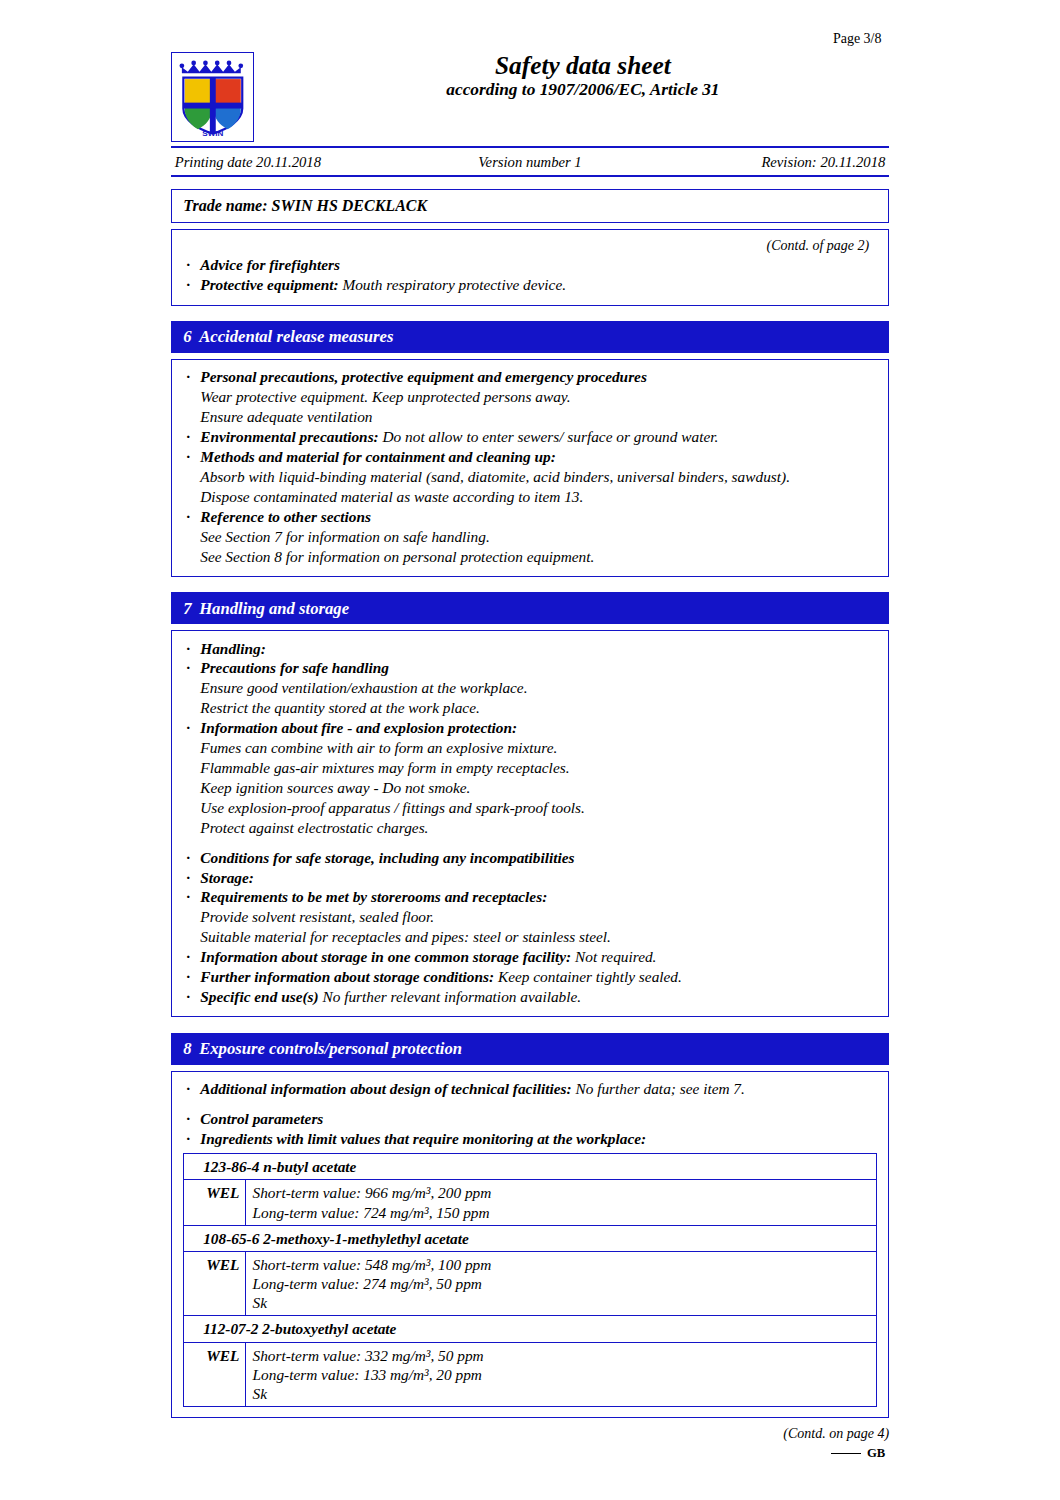Page 3/8
SWIN
Safety data sheet
according to 1907/2006/EC, Article 31
Printing date 20.11.2018
Version number 1
Revision: 20.11.2018
Trade name: SWIN HS DECKLACK
(Contd. of page 2)
Advice for firefighters
Protective equipment: Mouth respiratory protective device.
6 Accidental release measures
Personal precautions, protective equipment and emergency procedures
Wear protective equipment. Keep unprotected persons away.
Ensure adequate ventilation
Environmental precautions: Do not allow to enter sewers/ surface or ground water.
Methods and material for containment and cleaning up:
Absorb with liquid-binding material (sand, diatomite, acid binders, universal binders, sawdust).
Dispose contaminated material as waste according to item 13.
Reference to other sections
See Section 7 for information on safe handling.
See Section 8 for information on personal protection equipment.
7 Handling and storage
Handling:
Precautions for safe handling
Ensure good ventilation/exhaustion at the workplace.
Restrict the quantity stored at the work place.
Information about fire - and explosion protection:
Fumes can combine with air to form an explosive mixture.
Flammable gas-air mixtures may form in empty receptacles.
Keep ignition sources away - Do not smoke.
Use explosion-proof apparatus / fittings and spark-proof tools.
Protect against electrostatic charges.
Conditions for safe storage, including any incompatibilities
Storage:
Requirements to be met by storerooms and receptacles:
Provide solvent resistant, sealed floor.
Suitable material for receptacles and pipes: steel or stainless steel.
Information about storage in one common storage facility: Not required.
Further information about storage conditions: Keep container tightly sealed.
Specific end use(s) No further relevant information available.
8 Exposure controls/personal protection
Additional information about design of technical facilities: No further data; see item 7.
Control parameters
Ingredients with limit values that require monitoring at the workplace:
| 123-86-4 n-butyl acetate |
| WEL | Short-term value: 966 mg/m³, 200 ppm Long-term value: 724 mg/m³, 150 ppm |
| 108-65-6 2-methoxy-1-methylethyl acetate |
| WEL | Short-term value: 548 mg/m³, 100 ppm Long-term value: 274 mg/m³, 50 ppm Sk |
| 112-07-2 2-butoxyethyl acetate |
| WEL | Short-term value: 332 mg/m³, 50 ppm Long-term value: 133 mg/m³, 20 ppm Sk |
(Contd. on page 4)
GB